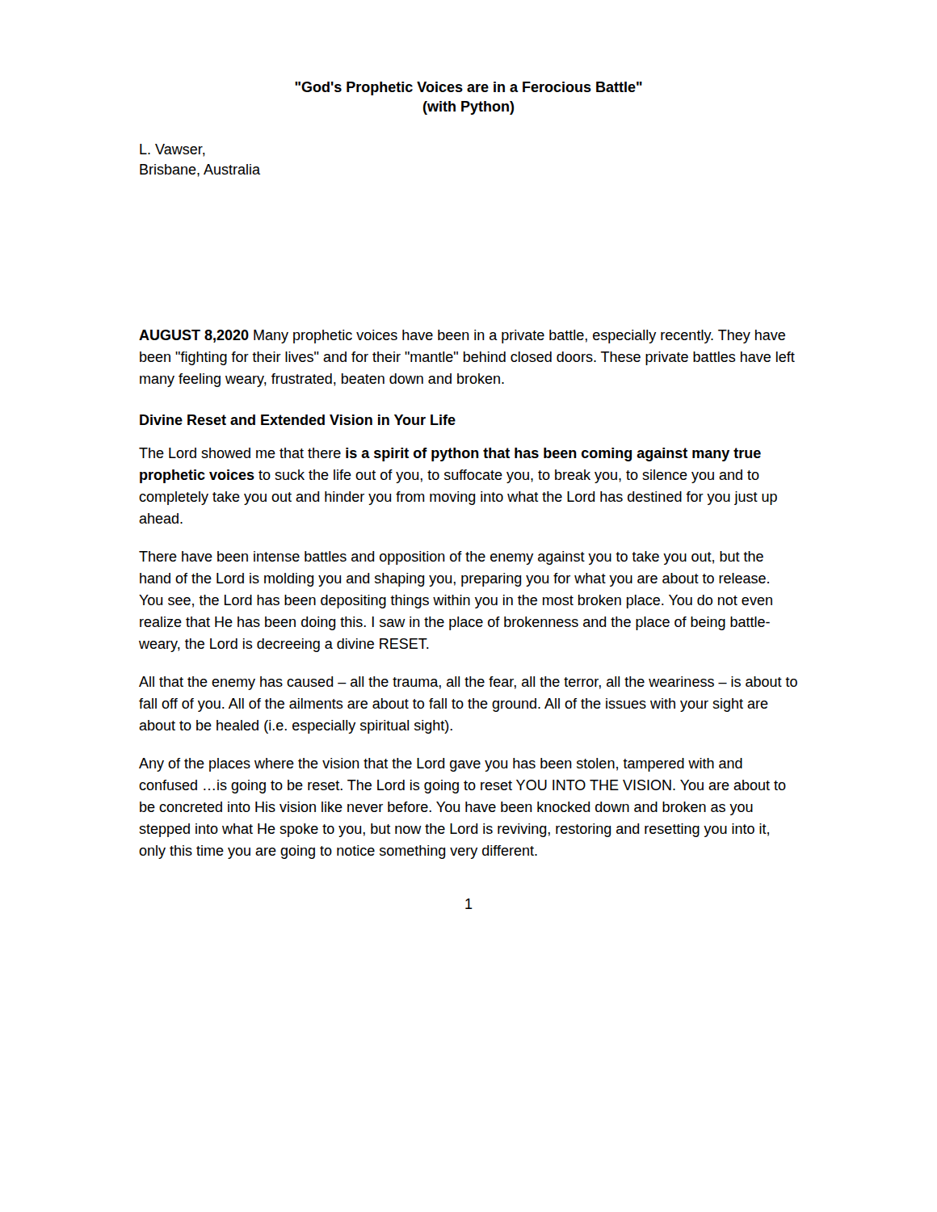"God's Prophetic Voices are in a Ferocious Battle"
(with Python)
L. Vawser,
Brisbane, Australia
AUGUST 8,2020 Many prophetic voices have been in a private battle, especially recently. They have been "fighting for their lives" and for their "mantle" behind closed doors. These private battles have left many feeling weary, frustrated, beaten down and broken.
Divine Reset and Extended Vision in Your Life
The Lord showed me that there is a spirit of python that has been coming against many true prophetic voices to suck the life out of you, to suffocate you, to break you, to silence you and to completely take you out and hinder you from moving into what the Lord has destined for you just up ahead.
There have been intense battles and opposition of the enemy against you to take you out, but the hand of the Lord is molding you and shaping you, preparing you for what you are about to release. You see, the Lord has been depositing things within you in the most broken place. You do not even realize that He has been doing this. I saw in the place of brokenness and the place of being battle-weary, the Lord is decreeing a divine RESET.
All that the enemy has caused – all the trauma, all the fear, all the terror, all the weariness – is about to fall off of you. All of the ailments are about to fall to the ground. All of the issues with your sight are about to be healed (i.e. especially spiritual sight).
Any of the places where the vision that the Lord gave you has been stolen, tampered with and confused …is going to be reset. The Lord is going to reset YOU INTO THE VISION. You are about to be concreted into His vision like never before. You have been knocked down and broken as you stepped into what He spoke to you, but now the Lord is reviving, restoring and resetting you into it, only this time you are going to notice something very different.
1